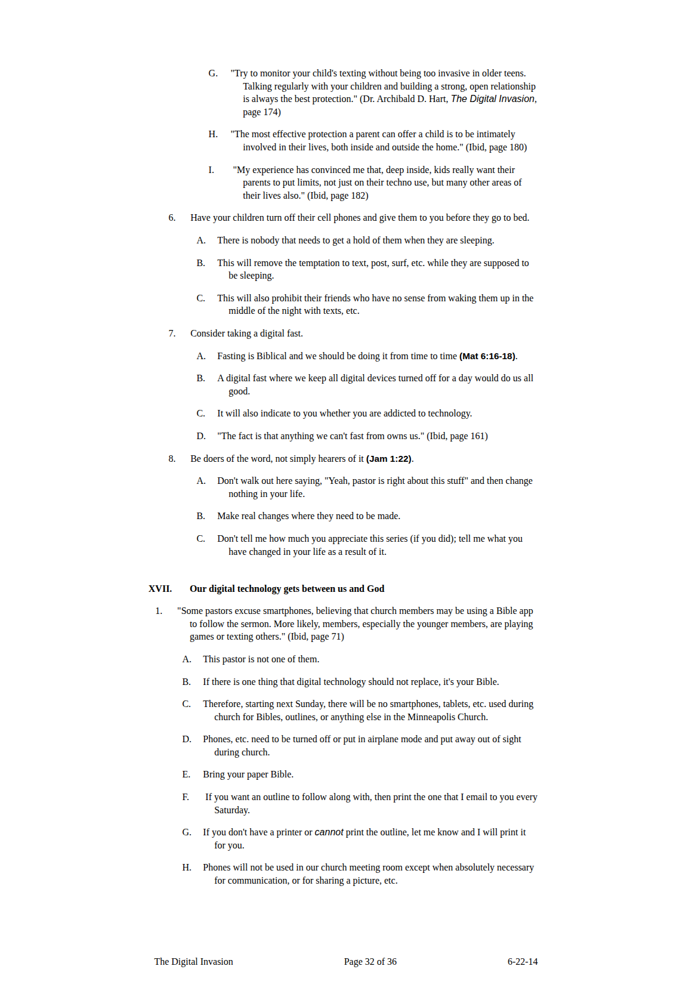G. "Try to monitor your child's texting without being too invasive in older teens. Talking regularly with your children and building a strong, open relationship is always the best protection." (Dr. Archibald D. Hart, The Digital Invasion, page 174)
H. "The most effective protection a parent can offer a child is to be intimately involved in their lives, both inside and outside the home." (Ibid, page 180)
I. "My experience has convinced me that, deep inside, kids really want their parents to put limits, not just on their techno use, but many other areas of their lives also." (Ibid, page 182)
6. Have your children turn off their cell phones and give them to you before they go to bed.
A. There is nobody that needs to get a hold of them when they are sleeping.
B. This will remove the temptation to text, post, surf, etc. while they are supposed to be sleeping.
C. This will also prohibit their friends who have no sense from waking them up in the middle of the night with texts, etc.
7. Consider taking a digital fast.
A. Fasting is Biblical and we should be doing it from time to time (Mat 6:16-18).
B. A digital fast where we keep all digital devices turned off for a day would do us all good.
C. It will also indicate to you whether you are addicted to technology.
D. "The fact is that anything we can't fast from owns us." (Ibid, page 161)
8. Be doers of the word, not simply hearers of it (Jam 1:22).
A. Don't walk out here saying, "Yeah, pastor is right about this stuff" and then change nothing in your life.
B. Make real changes where they need to be made.
C. Don't tell me how much you appreciate this series (if you did); tell me what you have changed in your life as a result of it.
XVII. Our digital technology gets between us and God
1. "Some pastors excuse smartphones, believing that church members may be using a Bible app to follow the sermon. More likely, members, especially the younger members, are playing games or texting others." (Ibid, page 71)
A. This pastor is not one of them.
B. If there is one thing that digital technology should not replace, it's your Bible.
C. Therefore, starting next Sunday, there will be no smartphones, tablets, etc. used during church for Bibles, outlines, or anything else in the Minneapolis Church.
D. Phones, etc. need to be turned off or put in airplane mode and put away out of sight during church.
E. Bring your paper Bible.
F. If you want an outline to follow along with, then print the one that I email to you every Saturday.
G. If you don't have a printer or cannot print the outline, let me know and I will print it for you.
H. Phones will not be used in our church meeting room except when absolutely necessary for communication, or for sharing a picture, etc.
The Digital Invasion
Page 32 of 36
6-22-14